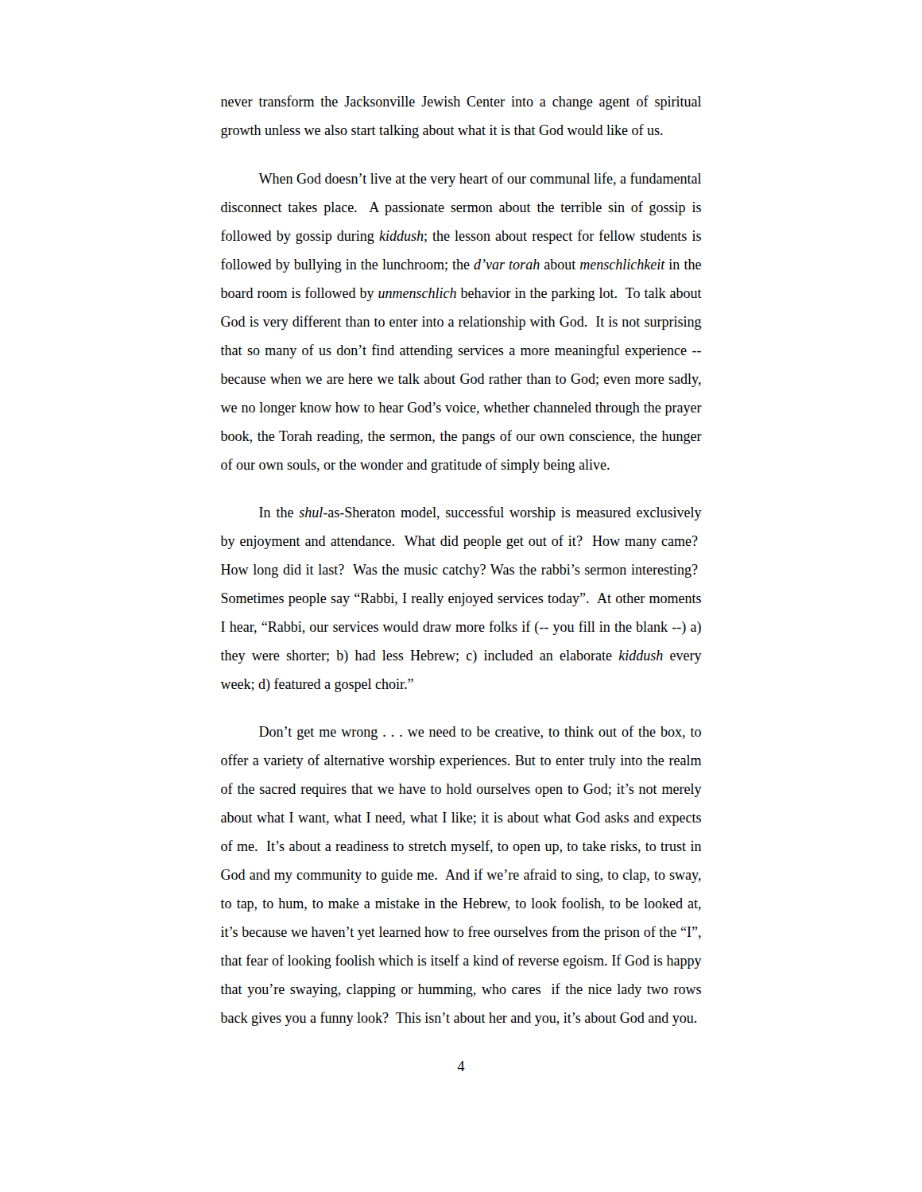never transform the Jacksonville Jewish Center into a change agent of spiritual growth unless we also start talking about what it is that God would like of us.
When God doesn’t live at the very heart of our communal life, a fundamental disconnect takes place. A passionate sermon about the terrible sin of gossip is followed by gossip during kiddush; the lesson about respect for fellow students is followed by bullying in the lunchroom; the d’var torah about menschlichkeit in the board room is followed by unmenschlich behavior in the parking lot. To talk about God is very different than to enter into a relationship with God. It is not surprising that so many of us don’t find attending services a more meaningful experience -- because when we are here we talk about God rather than to God; even more sadly, we no longer know how to hear God’s voice, whether channeled through the prayer book, the Torah reading, the sermon, the pangs of our own conscience, the hunger of our own souls, or the wonder and gratitude of simply being alive.
In the shul-as-Sheraton model, successful worship is measured exclusively by enjoyment and attendance. What did people get out of it? How many came? How long did it last? Was the music catchy? Was the rabbi’s sermon interesting? Sometimes people say “Rabbi, I really enjoyed services today”. At other moments I hear, “Rabbi, our services would draw more folks if (-- you fill in the blank --) a) they were shorter; b) had less Hebrew; c) included an elaborate kiddush every week; d) featured a gospel choir.”
Don’t get me wrong . . . we need to be creative, to think out of the box, to offer a variety of alternative worship experiences. But to enter truly into the realm of the sacred requires that we have to hold ourselves open to God; it’s not merely about what I want, what I need, what I like; it is about what God asks and expects of me. It’s about a readiness to stretch myself, to open up, to take risks, to trust in God and my community to guide me. And if we’re afraid to sing, to clap, to sway, to tap, to hum, to make a mistake in the Hebrew, to look foolish, to be looked at, it’s because we haven’t yet learned how to free ourselves from the prison of the “I”, that fear of looking foolish which is itself a kind of reverse egoism. If God is happy that you’re swaying, clapping or humming, who cares if the nice lady two rows back gives you a funny look? This isn’t about her and you, it’s about God and you.
4